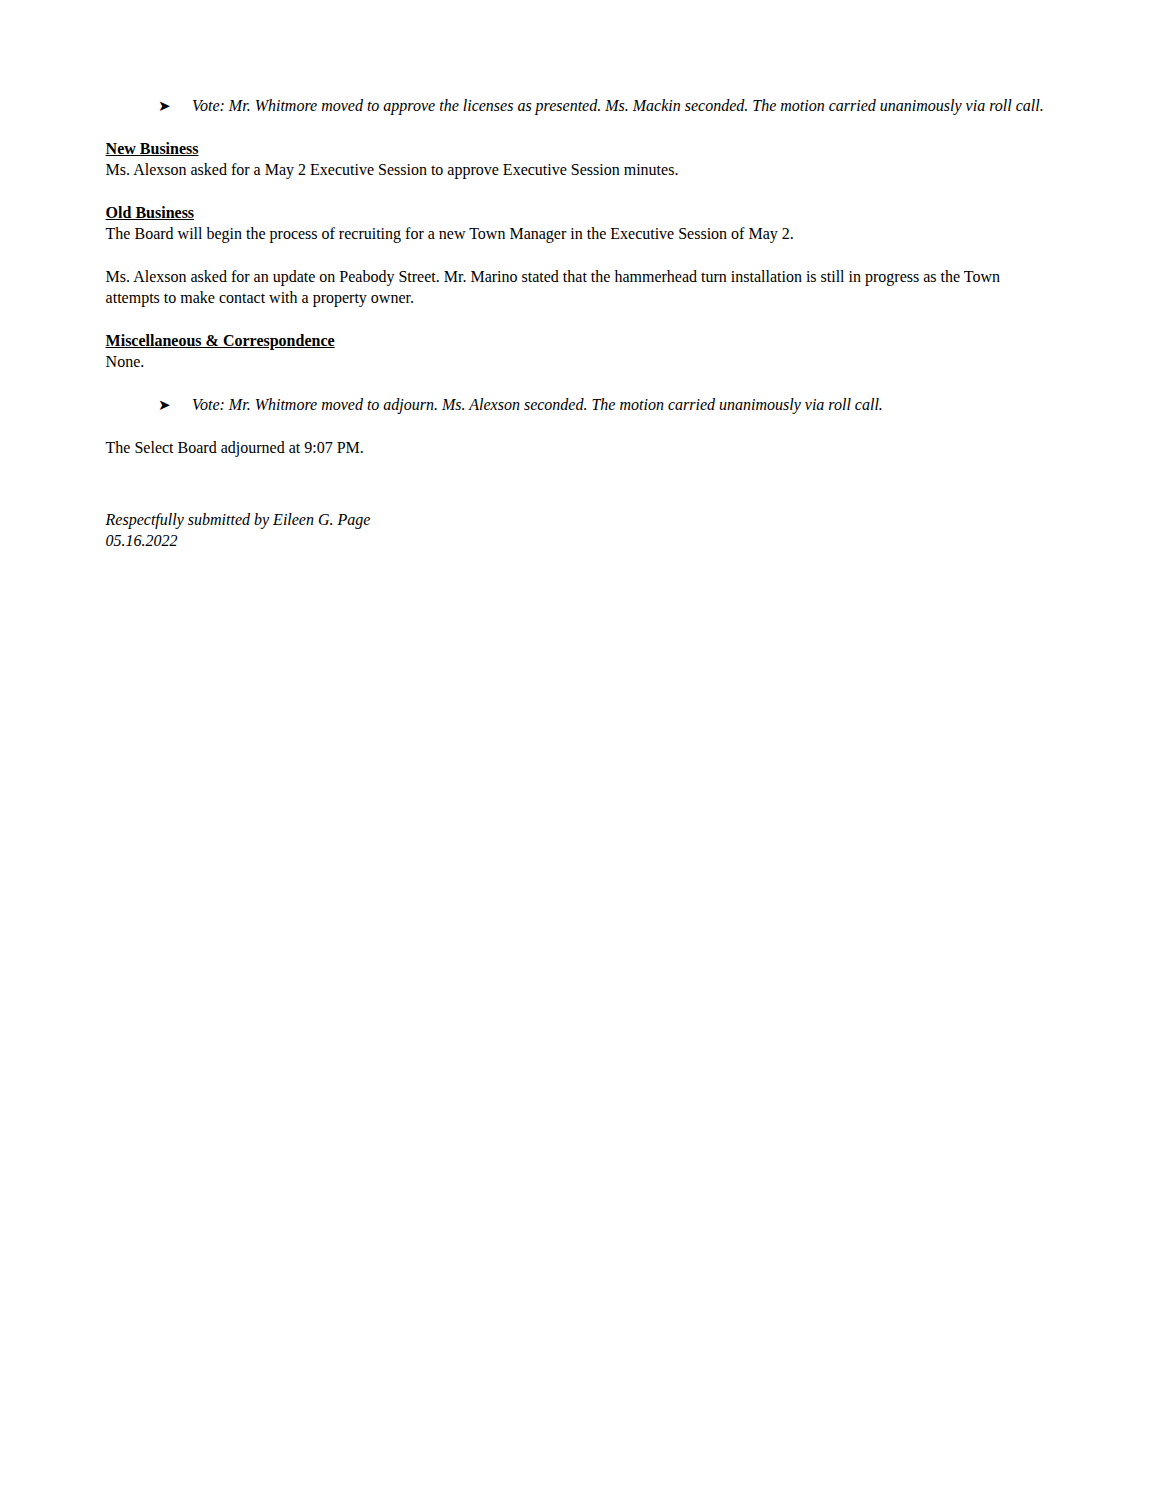Vote: Mr. Whitmore moved to approve the licenses as presented. Ms. Mackin seconded. The motion carried unanimously via roll call.
New Business
Ms. Alexson asked for a May 2 Executive Session to approve Executive Session minutes.
Old Business
The Board will begin the process of recruiting for a new Town Manager in the Executive Session of May 2.
Ms. Alexson asked for an update on Peabody Street. Mr. Marino stated that the hammerhead turn installation is still in progress as the Town attempts to make contact with a property owner.
Miscellaneous & Correspondence
None.
Vote: Mr. Whitmore moved to adjourn. Ms. Alexson seconded. The motion carried unanimously via roll call.
The Select Board adjourned at 9:07 PM.
Respectfully submitted by Eileen G. Page
05.16.2022